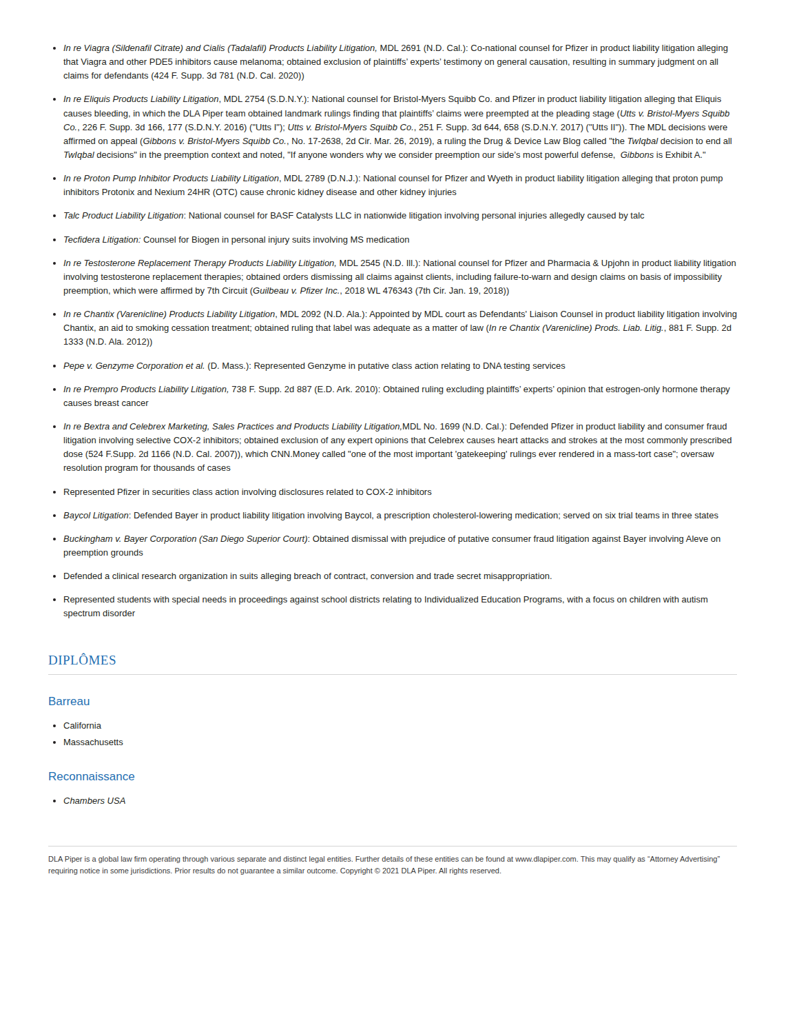In re Viagra (Sildenafil Citrate) and Cialis (Tadalafil) Products Liability Litigation, MDL 2691 (N.D. Cal.): Co-national counsel for Pfizer in product liability litigation alleging that Viagra and other PDE5 inhibitors cause melanoma; obtained exclusion of plaintiffs’ experts’ testimony on general causation, resulting in summary judgment on all claims for defendants (424 F. Supp. 3d 781 (N.D. Cal. 2020))
In re Eliquis Products Liability Litigation, MDL 2754 (S.D.N.Y.): National counsel for Bristol-Myers Squibb Co. and Pfizer in product liability litigation alleging that Eliquis causes bleeding, in which the DLA Piper team obtained landmark rulings finding that plaintiffs’ claims were preempted at the pleading stage (Utts v. Bristol-Myers Squibb Co., 226 F. Supp. 3d 166, 177 (S.D.N.Y. 2016) ("Utts I"); Utts v. Bristol-Myers Squibb Co., 251 F. Supp. 3d 644, 658 (S.D.N.Y. 2017) ("Utts II")). The MDL decisions were affirmed on appeal (Gibbons v. Bristol-Myers Squibb Co., No. 17-2638, 2d Cir. Mar. 26, 2019), a ruling the Drug & Device Law Blog called "the TwIqbal decision to end all TwIqbal decisions" in the preemption context and noted, "If anyone wonders why we consider preemption our side’s most powerful defense, Gibbons is Exhibit A."
In re Proton Pump Inhibitor Products Liability Litigation, MDL 2789 (D.N.J.): National counsel for Pfizer and Wyeth in product liability litigation alleging that proton pump inhibitors Protonix and Nexium 24HR (OTC) cause chronic kidney disease and other kidney injuries
Talc Product Liability Litigation: National counsel for BASF Catalysts LLC in nationwide litigation involving personal injuries allegedly caused by talc
Tecfidera Litigation: Counsel for Biogen in personal injury suits involving MS medication
In re Testosterone Replacement Therapy Products Liability Litigation, MDL 2545 (N.D. Ill.): National counsel for Pfizer and Pharmacia & Upjohn in product liability litigation involving testosterone replacement therapies; obtained orders dismissing all claims against clients, including failure-to-warn and design claims on basis of impossibility preemption, which were affirmed by 7th Circuit (Guilbeau v. Pfizer Inc., 2018 WL 476343 (7th Cir. Jan. 19, 2018))
In re Chantix (Varenicline) Products Liability Litigation, MDL 2092 (N.D. Ala.): Appointed by MDL court as Defendants' Liaison Counsel in product liability litigation involving Chantix, an aid to smoking cessation treatment; obtained ruling that label was adequate as a matter of law (In re Chantix (Varenicline) Prods. Liab. Litig., 881 F. Supp. 2d 1333 (N.D. Ala. 2012))
Pepe v. Genzyme Corporation et al. (D. Mass.): Represented Genzyme in putative class action relating to DNA testing services
In re Prempro Products Liability Litigation, 738 F. Supp. 2d 887 (E.D. Ark. 2010): Obtained ruling excluding plaintiffs’ experts’ opinion that estrogen-only hormone therapy causes breast cancer
In re Bextra and Celebrex Marketing, Sales Practices and Products Liability Litigation, MDL No. 1699 (N.D. Cal.): Defended Pfizer in product liability and consumer fraud litigation involving selective COX-2 inhibitors; obtained exclusion of any expert opinions that Celebrex causes heart attacks and strokes at the most commonly prescribed dose (524 F.Supp. 2d 1166 (N.D. Cal. 2007)), which CNN.Money called "one of the most important 'gatekeeping' rulings ever rendered in a mass-tort case"; oversaw resolution program for thousands of cases
Represented Pfizer in securities class action involving disclosures related to COX-2 inhibitors
Baycol Litigation: Defended Bayer in product liability litigation involving Baycol, a prescription cholesterol-lowering medication; served on six trial teams in three states
Buckingham v. Bayer Corporation (San Diego Superior Court): Obtained dismissal with prejudice of putative consumer fraud litigation against Bayer involving Aleve on preemption grounds
Defended a clinical research organization in suits alleging breach of contract, conversion and trade secret misappropriation.
Represented students with special needs in proceedings against school districts relating to Individualized Education Programs, with a focus on children with autism spectrum disorder
DIPLÔMES
Barreau
California
Massachusetts
Reconnaissance
Chambers USA
DLA Piper is a global law firm operating through various separate and distinct legal entities. Further details of these entities can be found at www.dlapiper.com. This may qualify as “Attorney Advertising” requiring notice in some jurisdictions. Prior results do not guarantee a similar outcome. Copyright © 2021 DLA Piper. All rights reserved.